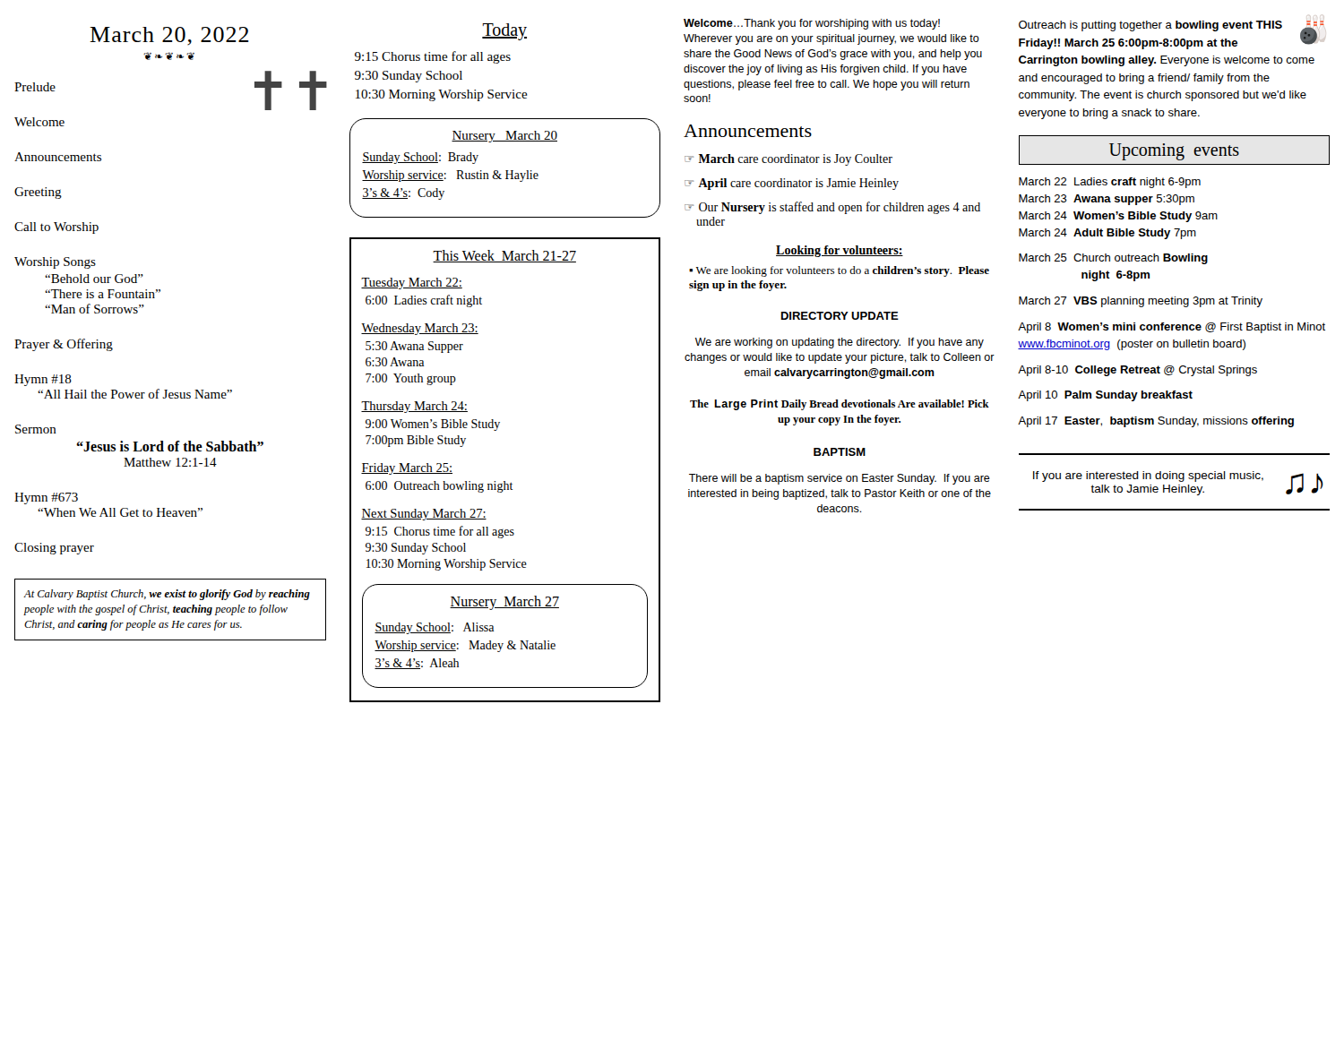March 20, 2022
❦❧❦❧❦
✝✝
Prelude
Welcome
Announcements
Greeting
Call to Worship
Worship Songs
“Behold our God”
“There is a Fountain”
“Man of Sorrows”
Prayer & Offering
Hymn #18 “All Hail the Power of Jesus Name”
Sermon “Jesus is Lord of the Sabbath” Matthew 12:1-14
Hymn #673 “When We All Get to Heaven”
Closing prayer
At Calvary Baptist Church, we exist to glorify God by reaching people with the gospel of Christ, teaching people to follow Christ, and caring for people as He cares for us.
Today
9:15 Chorus time for all ages
9:30 Sunday School
10:30 Morning Worship Service
Nursery March 20
Sunday School: Brady
Worship service: Rustin & Haylie
3’s & 4’s: Cody
This Week March 21-27
Tuesday March 22:
6:00 Ladies craft night
Wednesday March 23:
5:30 Awana Supper
6:30 Awana
7:00 Youth group
Thursday March 24:
9:00 Women’s Bible Study
7:00pm Bible Study
Friday March 25:
6:00 Outreach bowling night
Next Sunday March 27:
9:15 Chorus time for all ages
9:30 Sunday School
10:30 Morning Worship Service
Nursery March 27
Sunday School: Alissa
Worship service: Madey & Natalie
3’s & 4’s: Aleah
Welcome…Thank you for worshiping with us today! Wherever you are on your spiritual journey, we would like to share the Good News of God’s grace with you, and help you discover the joy of living as His forgiven child. If you have questions, please feel free to call. We hope you will return soon!
Announcements
☞ March care coordinator is Joy Coulter
☞ April care coordinator is Jamie Heinley
☞ Our Nursery is staffed and open for children ages 4 and under
Looking for volunteers:
▪ We are looking for volunteers to do a children’s story. Please sign up in the foyer.
DIRECTORY UPDATE
We are working on updating the directory. If you have any changes or would like to update your picture, talk to Colleen or email calvarycarrington@gmail.com
The Large Print Daily Bread devotionals Are available! Pick up your copy In the foyer.
BAPTISM
There will be a baptism service on Easter Sunday. If you are interested in being baptized, talk to Pastor Keith or one of the deacons.
🎳 Outreach is putting together a bowling event THIS Friday!! March 25 6:00pm-8:00pm at the Carrington bowling alley. Everyone is welcome to come and encouraged to bring a friend/ family from the community. The event is church sponsored but we'd like everyone to bring a snack to share.
Upcoming events
March 22 Ladies craft night 6-9pm
March 23 Awana supper 5:30pm
March 24 Women’s Bible Study 9am
March 24 Adult Bible Study 7pm
March 25 Church outreach Bowling night 6-8pm
March 27 VBS planning meeting 3pm at Trinity
April 8 Women’s mini conference @ First Baptist in Minot www.fbcminot.org (poster on bulletin board)
April 8-10 College Retreat @ Crystal Springs
April 10 Palm Sunday breakfast
April 17 Easter, baptism Sunday, missions offering
If you are interested in doing special music, talk to Jamie Heinley.
♫♪